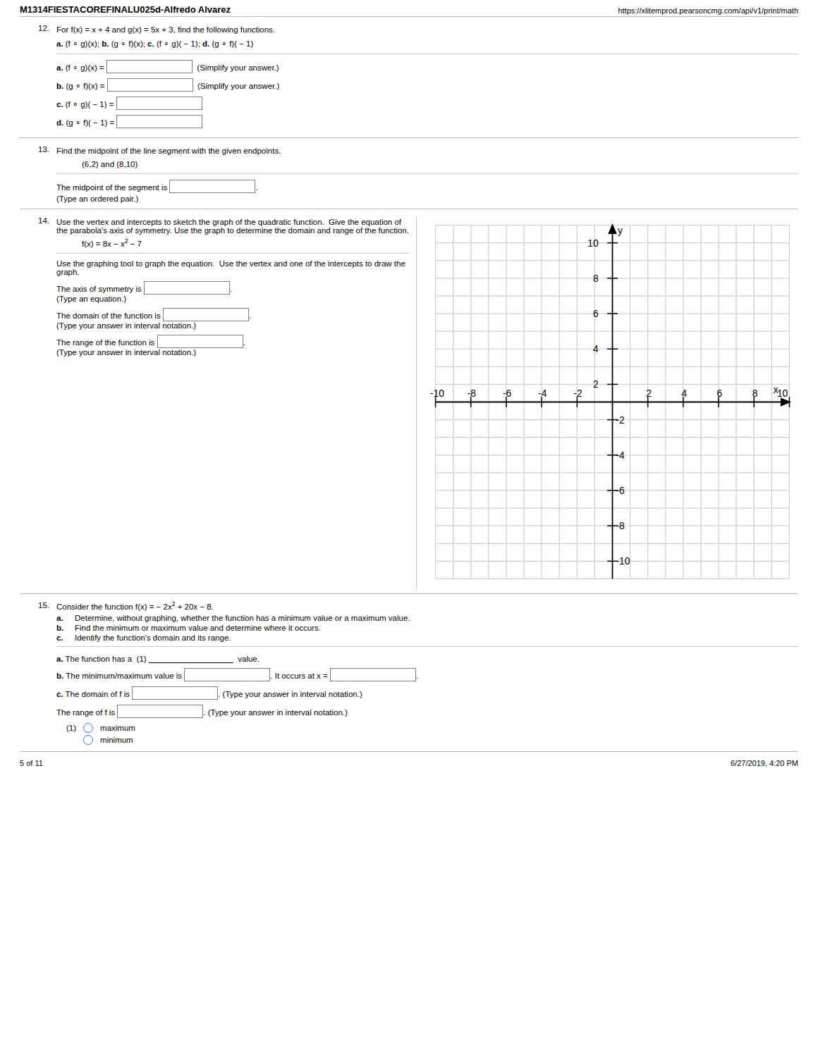M1314FIESTACOREFINALU025d-Alfredo Alvarez
https://xlitemprod.pearsoncmg.com/api/v1/print/math
12.
For f(x) = x + 4 and g(x) = 5x + 3, find the following functions.
a. (f ∘ g)(x); b. (g ∘ f)(x); c. (f ∘ g)( − 1); d. (g ∘ f)( − 1)
a. (f ∘ g)(x) = (Simplify your answer.)
b. (g ∘ f)(x) = (Simplify your answer.)
c. (f ∘ g)( − 1) =
d. (g ∘ f)( − 1) =
13.
Find the midpoint of the line segment with the given endpoints.
(6,2) and (8,10)
The midpoint of the segment is .
(Type an ordered pair.)
14.
Use the vertex and intercepts to sketch the graph of the quadratic function. Give the equation of the parabola's axis of symmetry. Use the graph to determine the domain and range of the function.
f(x) = 8x − x2 − 7
Use the graphing tool to graph the equation. Use the vertex and one of the intercepts to draw the graph.
The axis of symmetry is .
(Type an equation.)
The domain of the function is .
(Type your answer in interval notation.)
The range of the function is .
(Type your answer in interval notation.)
y x 10 8 6 4 2 -2 -4 -6 -8 -10 -10 -8 -6 -4 -2 2 4 6 8 10
15.
Consider the function f(x) = − 2x2 + 20x − 8.
a.
Determine, without graphing, whether the function has a minimum value or a maximum value.
b.
Find the minimum or maximum value and determine where it occurs.
c.
Identify the function's domain and its range.
a. The function has a (1) value.
b. The minimum/maximum value is . It occurs at x = .
c. The domain of f is . (Type your answer in interval notation.)
The range of f is . (Type your answer in interval notation.)
(1) maximum
(1) minimum
5 of 11
6/27/2019, 4:20 PM